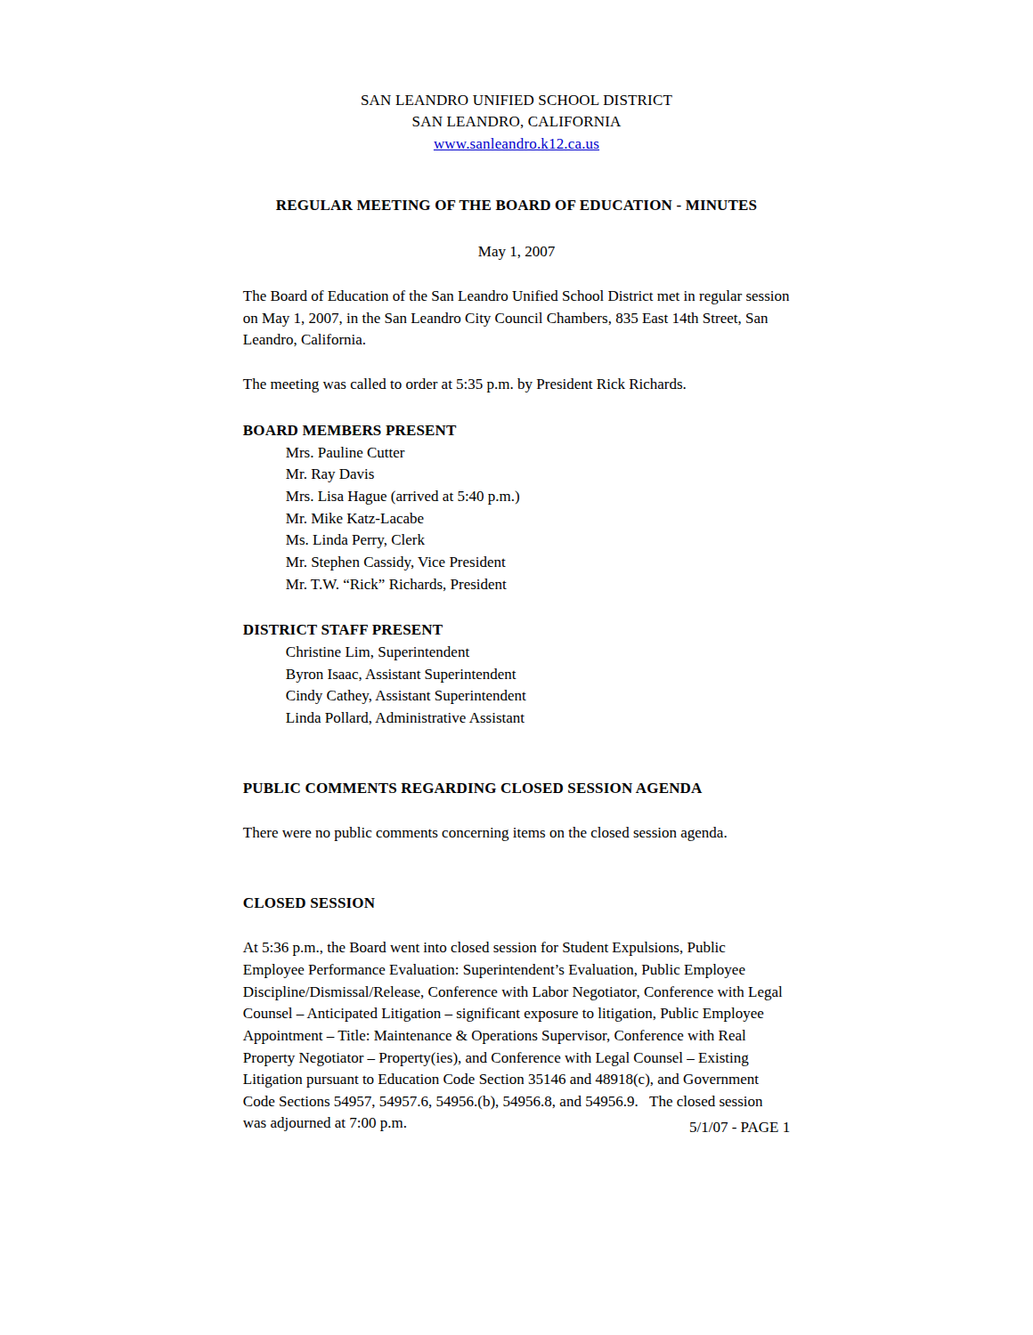SAN LEANDRO UNIFIED SCHOOL DISTRICT SAN LEANDRO, CALIFORNIA www.sanleandro.k12.ca.us
REGULAR MEETING OF THE BOARD OF EDUCATION - MINUTES
May 1, 2007
The Board of Education of the San Leandro Unified School District met in regular session on May 1, 2007, in the San Leandro City Council Chambers, 835 East 14th Street, San Leandro, California.
The meeting was called to order at 5:35 p.m. by President Rick Richards.
BOARD MEMBERS PRESENT
Mrs. Pauline Cutter
Mr. Ray Davis
Mrs. Lisa Hague (arrived at 5:40 p.m.)
Mr. Mike Katz-Lacabe
Ms. Linda Perry, Clerk
Mr. Stephen Cassidy, Vice President
Mr. T.W. “Rick” Richards, President
DISTRICT STAFF PRESENT
Christine Lim, Superintendent
Byron Isaac, Assistant Superintendent
Cindy Cathey, Assistant Superintendent
Linda Pollard, Administrative Assistant
PUBLIC COMMENTS REGARDING CLOSED SESSION AGENDA
There were no public comments concerning items on the closed session agenda.
CLOSED SESSION
At 5:36 p.m., the Board went into closed session for Student Expulsions, Public Employee Performance Evaluation: Superintendent’s Evaluation, Public Employee Discipline/Dismissal/Release, Conference with Labor Negotiator, Conference with Legal Counsel – Anticipated Litigation – significant exposure to litigation, Public Employee Appointment – Title: Maintenance & Operations Supervisor, Conference with Real Property Negotiator – Property(ies), and Conference with Legal Counsel – Existing Litigation pursuant to Education Code Section 35146 and 48918(c), and Government Code Sections 54957, 54957.6, 54956.(b), 54956.8, and 54956.9. The closed session was adjourned at 7:00 p.m.
5/1/07 - PAGE 1